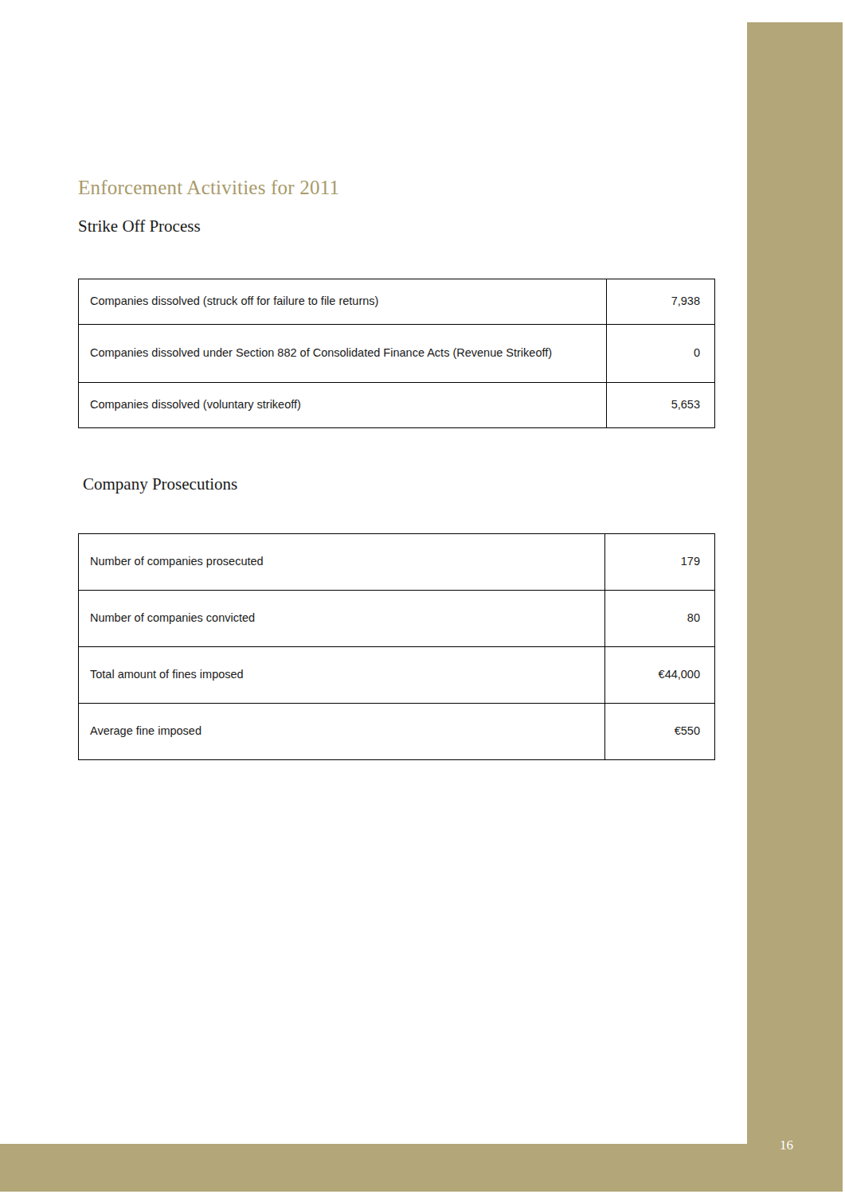Enforcement Activities for 2011
Strike Off Process
| Companies dissolved (struck off for failure to file returns) | 7,938 |
| Companies dissolved under Section 882 of Consolidated Finance Acts (Revenue Strikeoff) | 0 |
| Companies dissolved (voluntary strikeoff) | 5,653 |
Company Prosecutions
| Number of companies prosecuted | 179 |
| Number of companies convicted | 80 |
| Total amount of fines imposed | €44,000 |
| Average fine imposed | €550 |
16